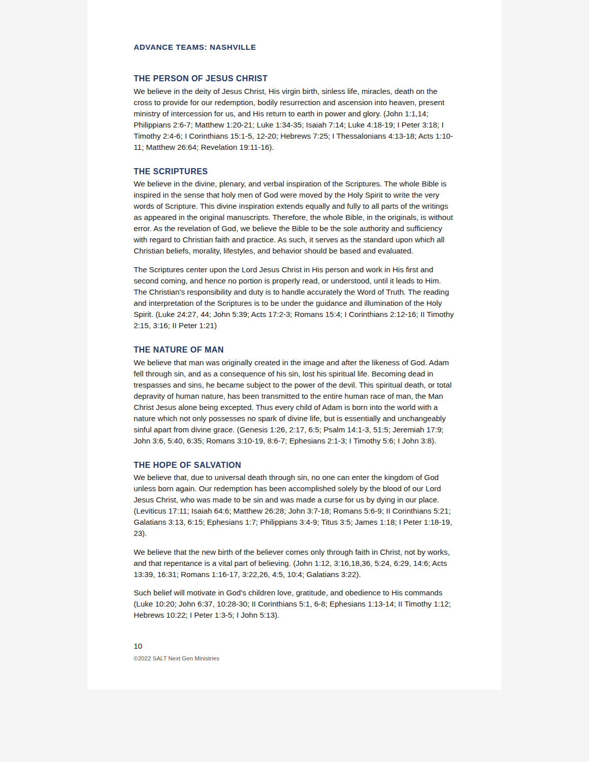ADVANCE TEAMS: NASHVILLE
THE PERSON OF JESUS CHRIST
We believe in the deity of Jesus Christ, His virgin birth, sinless life, miracles, death on the cross to provide for our redemption, bodily resurrection and ascension into heaven, present ministry of intercession for us, and His return to earth in power and glory. (John 1:1,14; Philippians 2:6-7; Matthew 1:20-21; Luke 1:34-35; Isaiah 7:14; Luke 4:18-19; I Peter 3:18; I Timothy 2:4-6; I Corinthians 15:1-5, 12-20; Hebrews 7:25; I Thessalonians 4:13-18; Acts 1:10-11; Matthew 26:64; Revelation 19:11-16).
THE SCRIPTURES
We believe in the divine, plenary, and verbal inspiration of the Scriptures. The whole Bible is inspired in the sense that holy men of God were moved by the Holy Spirit to write the very words of Scripture. This divine inspiration extends equally and fully to all parts of the writings as appeared in the original manuscripts. Therefore, the whole Bible, in the originals, is without error. As the revelation of God, we believe the Bible to be the sole authority and sufficiency with regard to Christian faith and practice. As such, it serves as the standard upon which all Christian beliefs, morality, lifestyles, and behavior should be based and evaluated.
The Scriptures center upon the Lord Jesus Christ in His person and work in His first and second coming, and hence no portion is properly read, or understood, until it leads to Him. The Christian's responsibility and duty is to handle accurately the Word of Truth. The reading and interpretation of the Scriptures is to be under the guidance and illumination of the Holy Spirit. (Luke 24:27, 44; John 5:39; Acts 17:2-3; Romans 15:4; I Corinthians 2:12-16; II Timothy 2:15, 3:16; II Peter 1:21)
THE NATURE OF MAN
We believe that man was originally created in the image and after the likeness of God. Adam fell through sin, and as a consequence of his sin, lost his spiritual life. Becoming dead in trespasses and sins, he became subject to the power of the devil. This spiritual death, or total depravity of human nature, has been transmitted to the entire human race of man, the Man Christ Jesus alone being excepted. Thus every child of Adam is born into the world with a nature which not only possesses no spark of divine life, but is essentially and unchangeably sinful apart from divine grace. (Genesis 1:26, 2:17, 6:5; Psalm 14:1-3, 51:5; Jeremiah 17:9; John 3:6, 5:40, 6:35; Romans 3:10-19, 8:6-7; Ephesians 2:1-3; I Timothy 5:6; I John 3:8).
THE HOPE OF SALVATION
We believe that, due to universal death through sin, no one can enter the kingdom of God unless born again. Our redemption has been accomplished solely by the blood of our Lord Jesus Christ, who was made to be sin and was made a curse for us by dying in our place. (Leviticus 17:11; Isaiah 64:6; Matthew 26:28; John 3:7-18; Romans 5:6-9; II Corinthians 5:21; Galatians 3:13, 6:15; Ephesians 1:7; Philippians 3:4-9; Titus 3:5; James 1:18; I Peter 1:18-19, 23).
We believe that the new birth of the believer comes only through faith in Christ, not by works, and that repentance is a vital part of believing. (John 1:12, 3:16,18,36, 5:24, 6:29, 14:6; Acts 13:39, 16:31; Romans 1:16-17, 3:22,26, 4:5, 10:4; Galatians 3:22).
Such belief will motivate in God's children love, gratitude, and obedience to His commands (Luke 10:20; John 6:37, 10:28-30; II Corinthians 5:1, 6-8; Ephesians 1:13-14; II Timothy 1:12; Hebrews 10:22; I Peter 1:3-5; I John 5:13).
10
©2022 SALT Next Gen Ministries